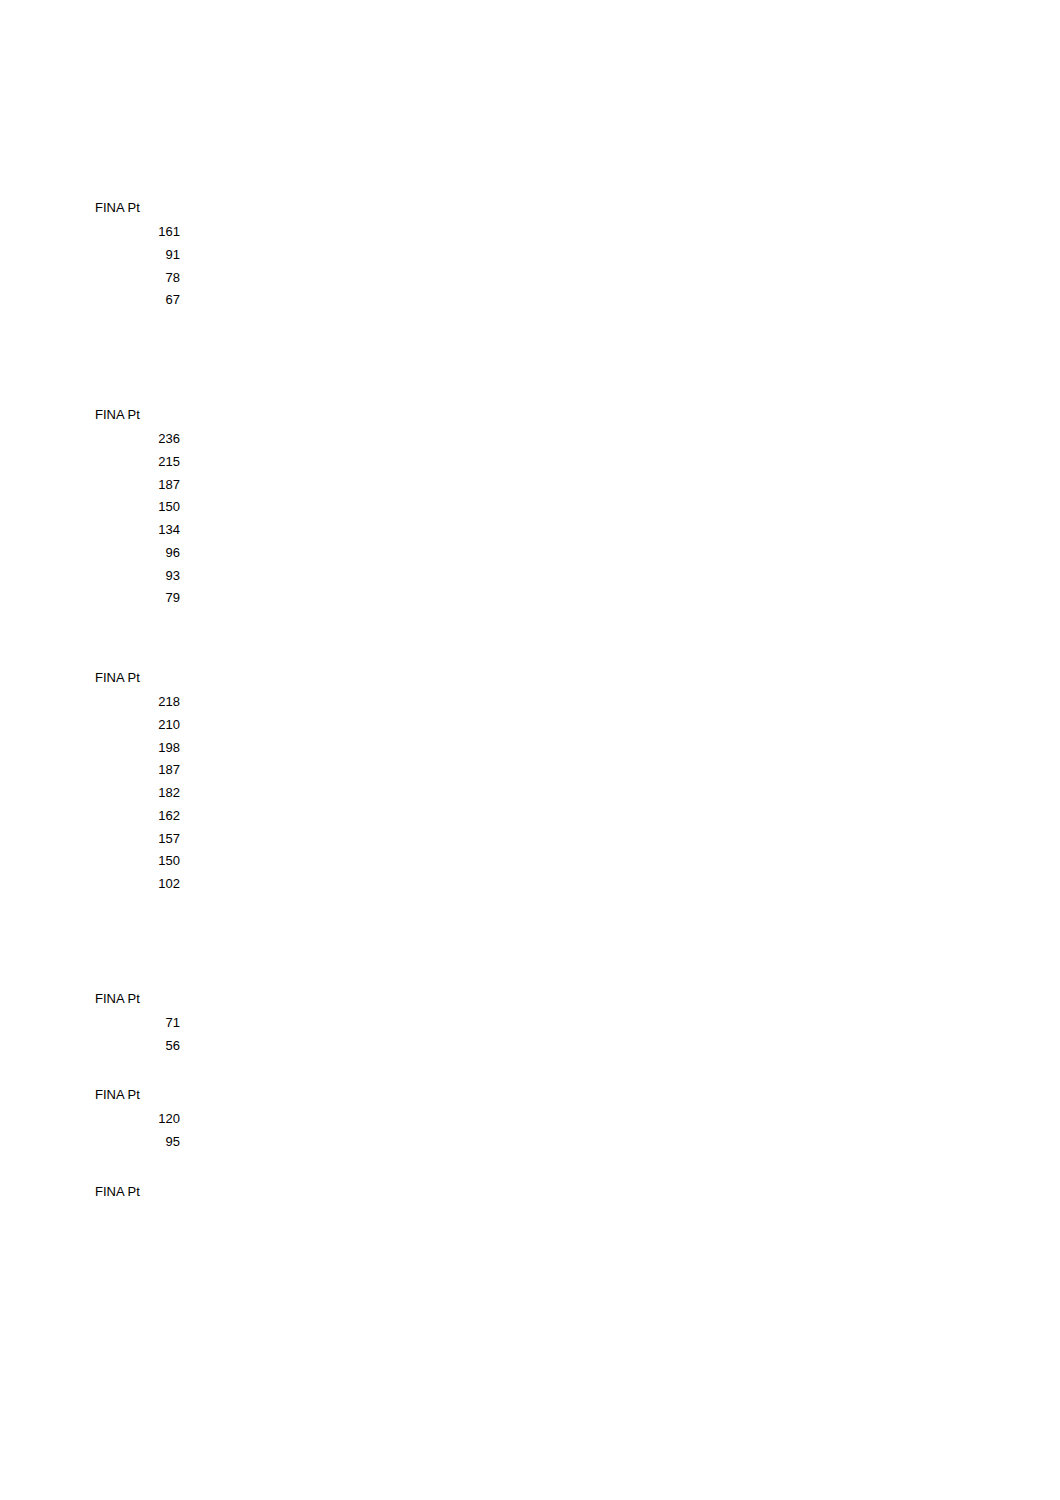FINA Pt
161
91
78
67
FINA Pt
236
215
187
150
134
96
93
79
FINA Pt
218
210
198
187
182
162
157
150
102
FINA Pt
71
56
FINA Pt
120
95
FINA Pt